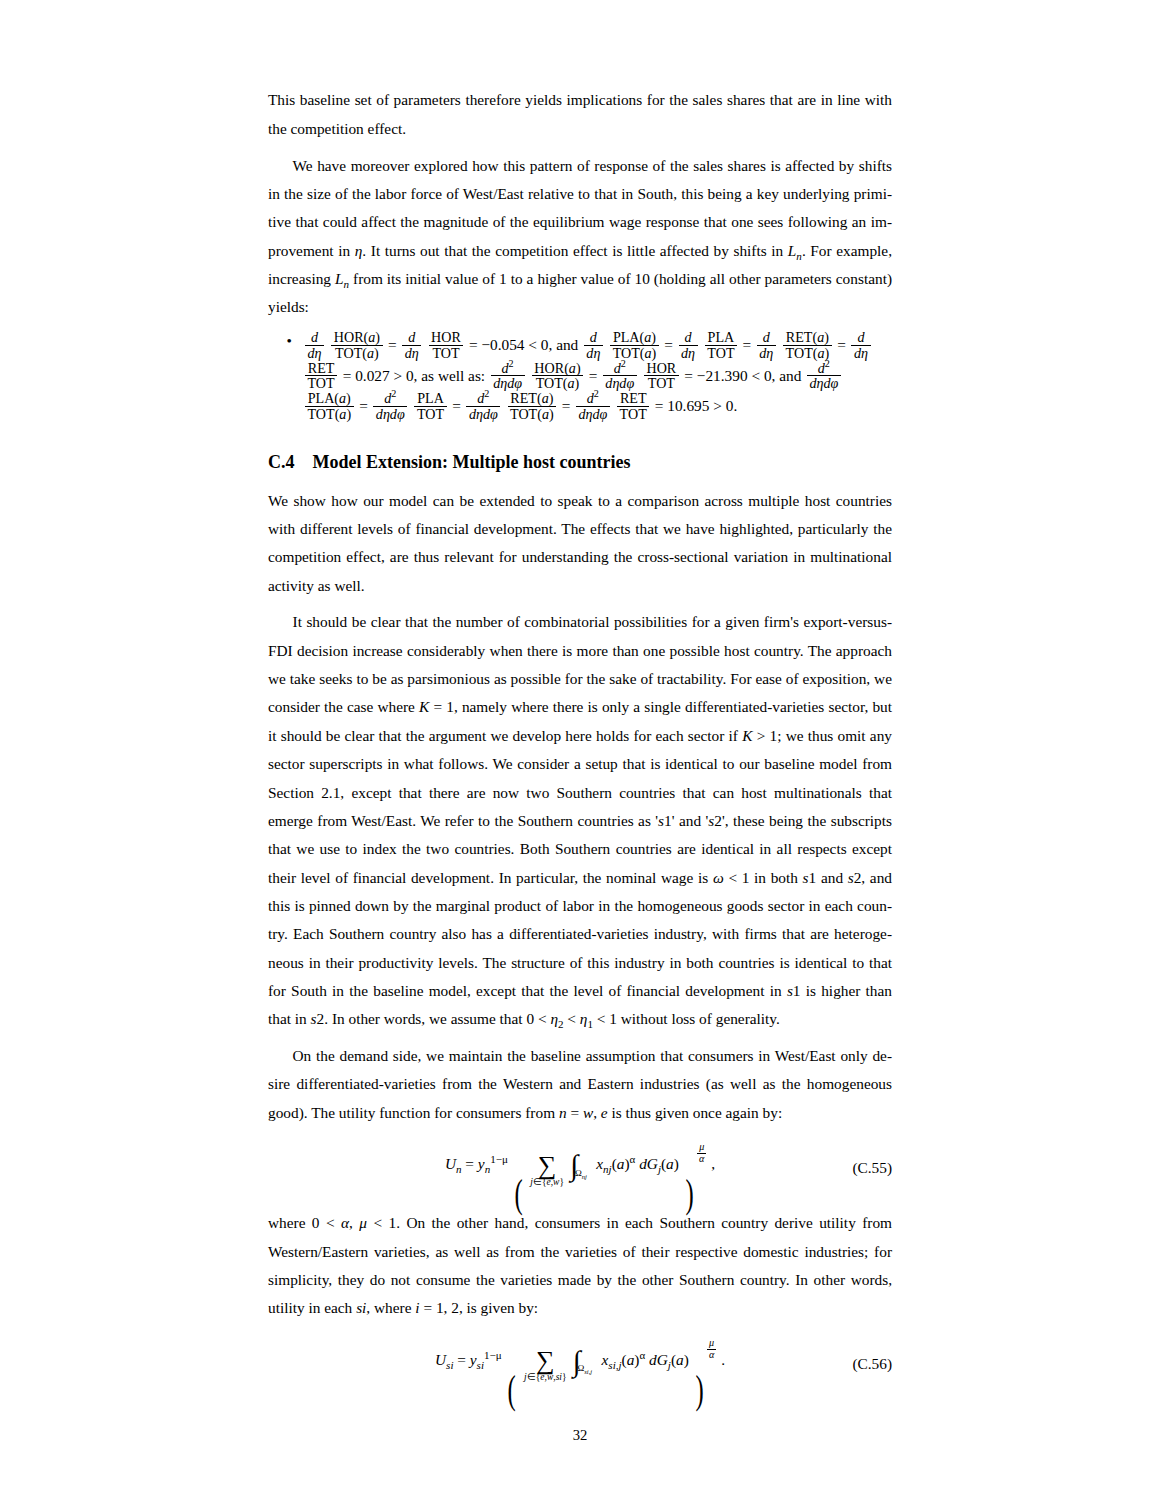This baseline set of parameters therefore yields implications for the sales shares that are in line with the competition effect.
We have moreover explored how this pattern of response of the sales shares is affected by shifts in the size of the labor force of West/East relative to that in South, this being a key underlying primitive that could affect the magnitude of the equilibrium wage response that one sees following an improvement in η. It turns out that the competition effect is little affected by shifts in Ln. For example, increasing Ln from its initial value of 1 to a higher value of 10 (holding all other parameters constant) yields:
ddη HOR(a) TOT(a) = ddη HOR TOT = −0.054 < 0, and ddη PLA(a) TOT(a) = ddη PLA TOT = ddη RET(a) TOT(a) = ddη RET TOT = 0.027 > 0, as well as: d2 dηdφ HOR(a) TOT(a) = d2 dηdφ HOR TOT = −21.390 < 0, and d2 dηdφ PLA(a) TOT(a) = d2 dηdφ PLA TOT = d2 dηdφ RET(a) TOT(a) = d2 dηdφ RET TOT = 10.695 > 0.
C.4 Model Extension: Multiple host countries
We show how our model can be extended to speak to a comparison across multiple host countries with different levels of financial development. The effects that we have highlighted, particularly the competition effect, are thus relevant for understanding the cross-sectional variation in multinational activity as well.
It should be clear that the number of combinatorial possibilities for a given firm's export-versus-FDI decision increase considerably when there is more than one possible host country. The approach we take seeks to be as parsimonious as possible for the sake of tractability. For ease of exposition, we consider the case where K = 1, namely where there is only a single differentiated-varieties sector, but it should be clear that the argument we develop here holds for each sector if K > 1; we thus omit any sector superscripts in what follows. We consider a setup that is identical to our baseline model from Section 2.1, except that there are now two Southern countries that can host multinationals that emerge from West/East. We refer to the Southern countries as 's1' and 's2', these being the subscripts that we use to index the two countries. Both Southern countries are identical in all respects except their level of financial development. In particular, the nominal wage is ω < 1 in both s1 and s2, and this is pinned down by the marginal product of labor in the homogeneous goods sector in each country. Each Southern country also has a differentiated-varieties industry, with firms that are heterogeneous in their productivity levels. The structure of this industry in both countries is identical to that for South in the baseline model, except that the level of financial development in s1 is higher than that in s2. In other words, we assume that 0 < η2 < η1 < 1 without loss of generality.
On the demand side, we maintain the baseline assumption that consumers in West/East only desire differentiated-varieties from the Western and Eastern industries (as well as the homogeneous good). The utility function for consumers from n = w, e is thus given once again by:
Un = yn 1−μ ( ∑j∈{e,w} ∫Ωnj xnj(a)α dGj(a) ) μα , (C.55)
where 0 < α, μ < 1. On the other hand, consumers in each Southern country derive utility from Western/Eastern varieties, as well as from the varieties of their respective domestic industries; for simplicity, they do not consume the varieties made by the other Southern country. In other words, utility in each si, where i = 1, 2, is given by:
Usi = ysi 1−μ ( ∑j∈{e,w,si} ∫Ωsi,j xsi,j(a)α dGj(a) ) μα . (C.56)
32